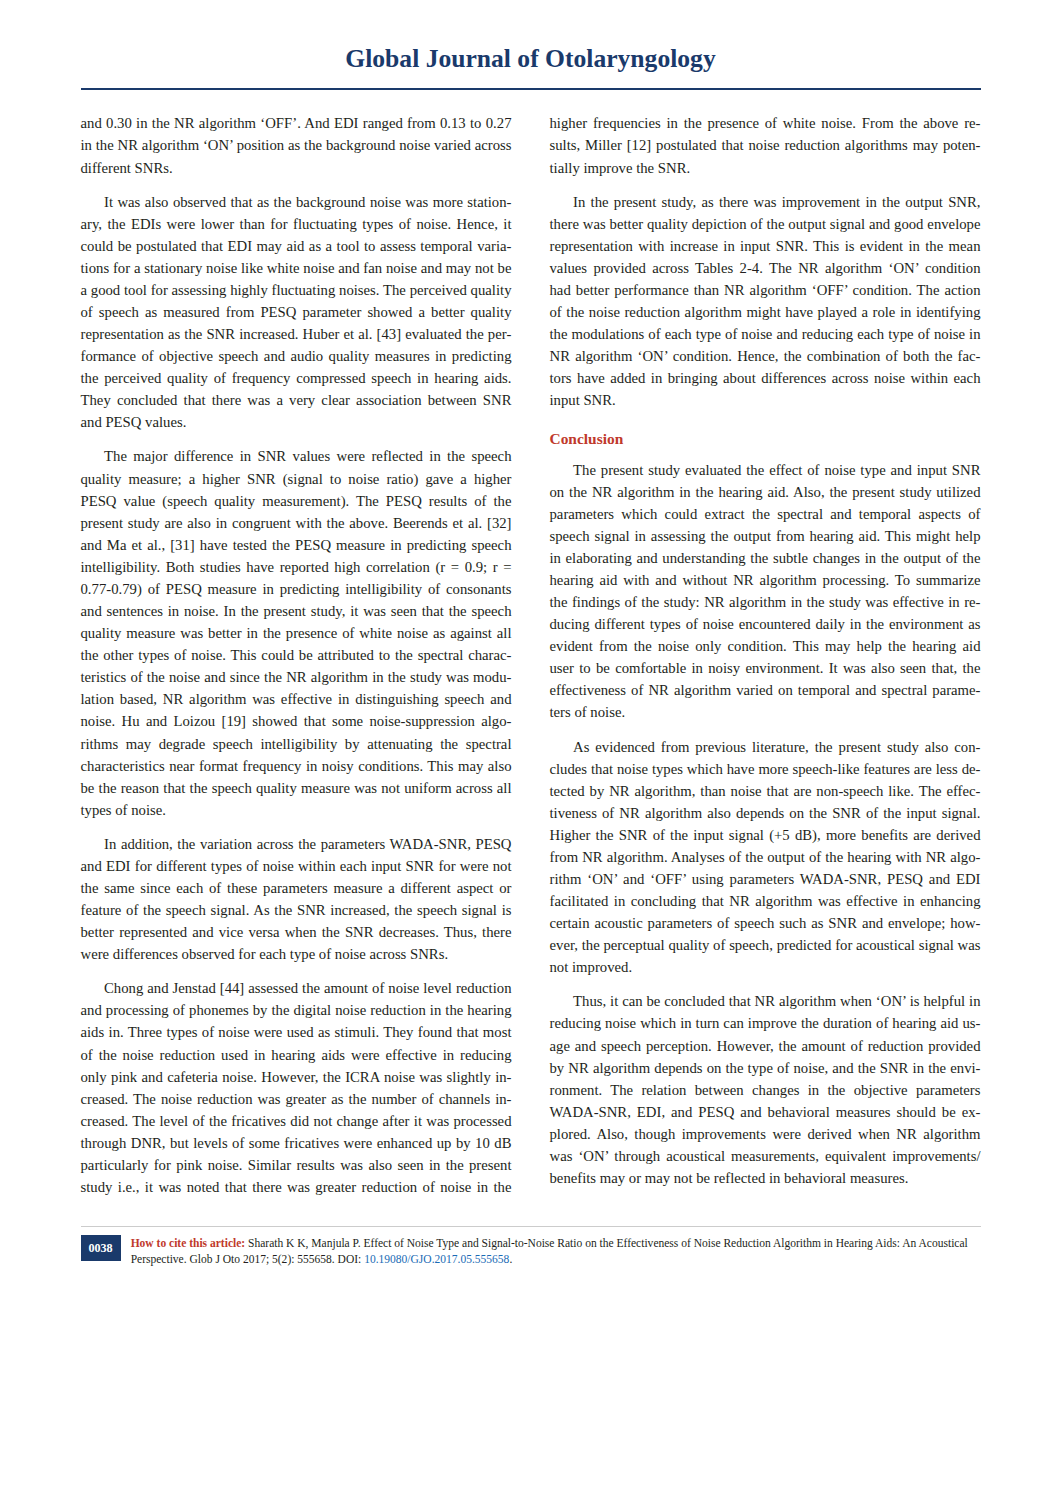Global Journal of Otolaryngology
and 0.30 in the NR algorithm ‘OFF’. And EDI ranged from 0.13 to 0.27 in the NR algorithm ‘ON’ position as the background noise varied across different SNRs.
It was also observed that as the background noise was more stationary, the EDIs were lower than for fluctuating types of noise. Hence, it could be postulated that EDI may aid as a tool to assess temporal variations for a stationary noise like white noise and fan noise and may not be a good tool for assessing highly fluctuating noises. The perceived quality of speech as measured from PESQ parameter showed a better quality representation as the SNR increased. Huber et al. [43] evaluated the performance of objective speech and audio quality measures in predicting the perceived quality of frequency compressed speech in hearing aids. They concluded that there was a very clear association between SNR and PESQ values.
The major difference in SNR values were reflected in the speech quality measure; a higher SNR (signal to noise ratio) gave a higher PESQ value (speech quality measurement). The PESQ results of the present study are also in congruent with the above. Beerends et al. [32] and Ma et al., [31] have tested the PESQ measure in predicting speech intelligibility. Both studies have reported high correlation (r = 0.9; r = 0.77-0.79) of PESQ measure in predicting intelligibility of consonants and sentences in noise. In the present study, it was seen that the speech quality measure was better in the presence of white noise as against all the other types of noise. This could be attributed to the spectral characteristics of the noise and since the NR algorithm in the study was modulation based, NR algorithm was effective in distinguishing speech and noise. Hu and Loizou [19] showed that some noise-suppression algorithms may degrade speech intelligibility by attenuating the spectral characteristics near format frequency in noisy conditions. This may also be the reason that the speech quality measure was not uniform across all types of noise.
In addition, the variation across the parameters WADA-SNR, PESQ and EDI for different types of noise within each input SNR for were not the same since each of these parameters measure a different aspect or feature of the speech signal. As the SNR increased, the speech signal is better represented and vice versa when the SNR decreases. Thus, there were differences observed for each type of noise across SNRs.
Chong and Jenstad [44] assessed the amount of noise level reduction and processing of phonemes by the digital noise reduction in the hearing aids in. Three types of noise were used as stimuli. They found that most of the noise reduction used in hearing aids were effective in reducing only pink and cafeteria noise. However, the ICRA noise was slightly increased. The noise reduction was greater as the number of channels increased. The level of the fricatives did not change after it was processed through DNR, but levels of some fricatives were enhanced up by 10 dB particularly for pink noise. Similar results was also seen in the present study i.e., it was noted that there was greater reduction of noise in the higher frequencies in the presence of white noise. From the above results, Miller [12] postulated that noise reduction algorithms may potentially improve the SNR.
In the present study, as there was improvement in the output SNR, there was better quality depiction of the output signal and good envelope representation with increase in input SNR. This is evident in the mean values provided across Tables 2-4. The NR algorithm ‘ON’ condition had better performance than NR algorithm ‘OFF’ condition. The action of the noise reduction algorithm might have played a role in identifying the modulations of each type of noise and reducing each type of noise in NR algorithm ‘ON’ condition. Hence, the combination of both the factors have added in bringing about differences across noise within each input SNR.
Conclusion
The present study evaluated the effect of noise type and input SNR on the NR algorithm in the hearing aid. Also, the present study utilized parameters which could extract the spectral and temporal aspects of speech signal in assessing the output from hearing aid. This might help in elaborating and understanding the subtle changes in the output of the hearing aid with and without NR algorithm processing. To summarize the findings of the study: NR algorithm in the study was effective in reducing different types of noise encountered daily in the environment as evident from the noise only condition. This may help the hearing aid user to be comfortable in noisy environment. It was also seen that, the effectiveness of NR algorithm varied on temporal and spectral parameters of noise.
As evidenced from previous literature, the present study also concludes that noise types which have more speech-like features are less detected by NR algorithm, than noise that are non-speech like. The effectiveness of NR algorithm also depends on the SNR of the input signal. Higher the SNR of the input signal (+5 dB), more benefits are derived from NR algorithm. Analyses of the output of the hearing with NR algorithm ‘ON’ and ‘OFF’ using parameters WADA-SNR, PESQ and EDI facilitated in concluding that NR algorithm was effective in enhancing certain acoustic parameters of speech such as SNR and envelope; however, the perceptual quality of speech, predicted for acoustical signal was not improved.
Thus, it can be concluded that NR algorithm when ‘ON’ is helpful in reducing noise which in turn can improve the duration of hearing aid usage and speech perception. However, the amount of reduction provided by NR algorithm depends on the type of noise, and the SNR in the environment. The relation between changes in the objective parameters WADA-SNR, EDI, and PESQ and behavioral measures should be explored. Also, though improvements were derived when NR algorithm was ‘ON’ through acoustical measurements, equivalent improvements/ benefits may or may not be reflected in behavioral measures.
0038
How to cite this article: Sharath K K, Manjula P. Effect of Noise Type and Signal-to-Noise Ratio on the Effectiveness of Noise Reduction Algorithm in Hearing Aids: An Acoustical Perspective. Glob J Oto 2017; 5(2): 555658. DOI: 10.19080/GJO.2017.05.555658.